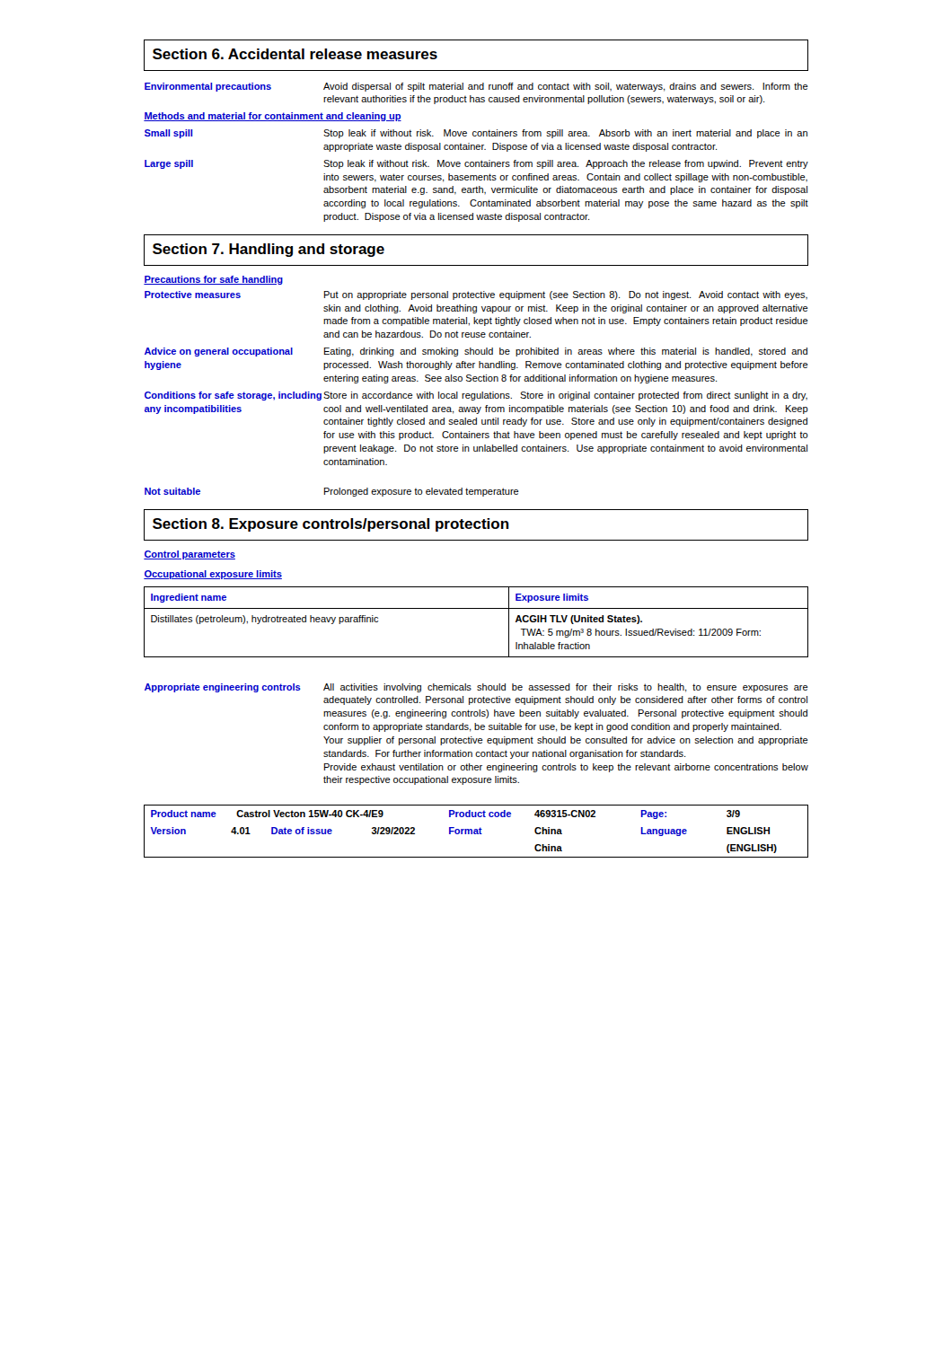Section 6. Accidental release measures
| Environmental precautions | Avoid dispersal of spilt material and runoff and contact with soil, waterways, drains and sewers. Inform the relevant authorities if the product has caused environmental pollution (sewers, waterways, soil or air). |
| Methods and material for containment and cleaning up |
| Small spill | Stop leak if without risk. Move containers from spill area. Absorb with an inert material and place in an appropriate waste disposal container. Dispose of via a licensed waste disposal contractor. |
| Large spill | Stop leak if without risk. Move containers from spill area. Approach the release from upwind. Prevent entry into sewers, water courses, basements or confined areas. Contain and collect spillage with non-combustible, absorbent material e.g. sand, earth, vermiculite or diatomaceous earth and place in container for disposal according to local regulations. Contaminated absorbent material may pose the same hazard as the spilt product. Dispose of via a licensed waste disposal contractor. |
Section 7. Handling and storage
Precautions for safe handling
| Protective measures | Put on appropriate personal protective equipment (see Section 8). Do not ingest. Avoid contact with eyes, skin and clothing. Avoid breathing vapour or mist. Keep in the original container or an approved alternative made from a compatible material, kept tightly closed when not in use. Empty containers retain product residue and can be hazardous. Do not reuse container. |
| Advice on general occupational hygiene | Eating, drinking and smoking should be prohibited in areas where this material is handled, stored and processed. Wash thoroughly after handling. Remove contaminated clothing and protective equipment before entering eating areas. See also Section 8 for additional information on hygiene measures. |
| Conditions for safe storage, including any incompatibilities | Store in accordance with local regulations. Store in original container protected from direct sunlight in a dry, cool and well-ventilated area, away from incompatible materials (see Section 10) and food and drink. Keep container tightly closed and sealed until ready for use. Store and use only in equipment/containers designed for use with this product. Containers that have been opened must be carefully resealed and kept upright to prevent leakage. Do not store in unlabelled containers. Use appropriate containment to avoid environmental contamination. |
| Not suitable | Prolonged exposure to elevated temperature |
Section 8. Exposure controls/personal protection
Control parameters
Occupational exposure limits
| Ingredient name | Exposure limits |
| --- | --- |
| Distillates (petroleum), hydrotreated heavy paraffinic | ACGIH TLV (United States). TWA: 5 mg/m³ 8 hours. Issued/Revised: 11/2009 Form: Inhalable fraction |
| Appropriate engineering controls | All activities involving chemicals should be assessed for their risks to health, to ensure exposures are adequately controlled. Personal protective equipment should only be considered after other forms of control measures (e.g. engineering controls) have been suitably evaluated. Personal protective equipment should conform to appropriate standards, be suitable for use, be kept in good condition and properly maintained. Your supplier of personal protective equipment should be consulted for advice on selection and appropriate standards. For further information contact your national organisation for standards. Provide exhaust ventilation or other engineering controls to keep the relevant airborne concentrations below their respective occupational exposure limits. |
| Product name | Castrol Vecton 15W-40 CK-4/E9 | Product code | 469315-CN02 | Page: | 3/9 |
| Version | / 4.01 / Date of issue / 3/29/2022 / | Format | China | Language | ENGLISH |
| | | | China | | (ENGLISH) |